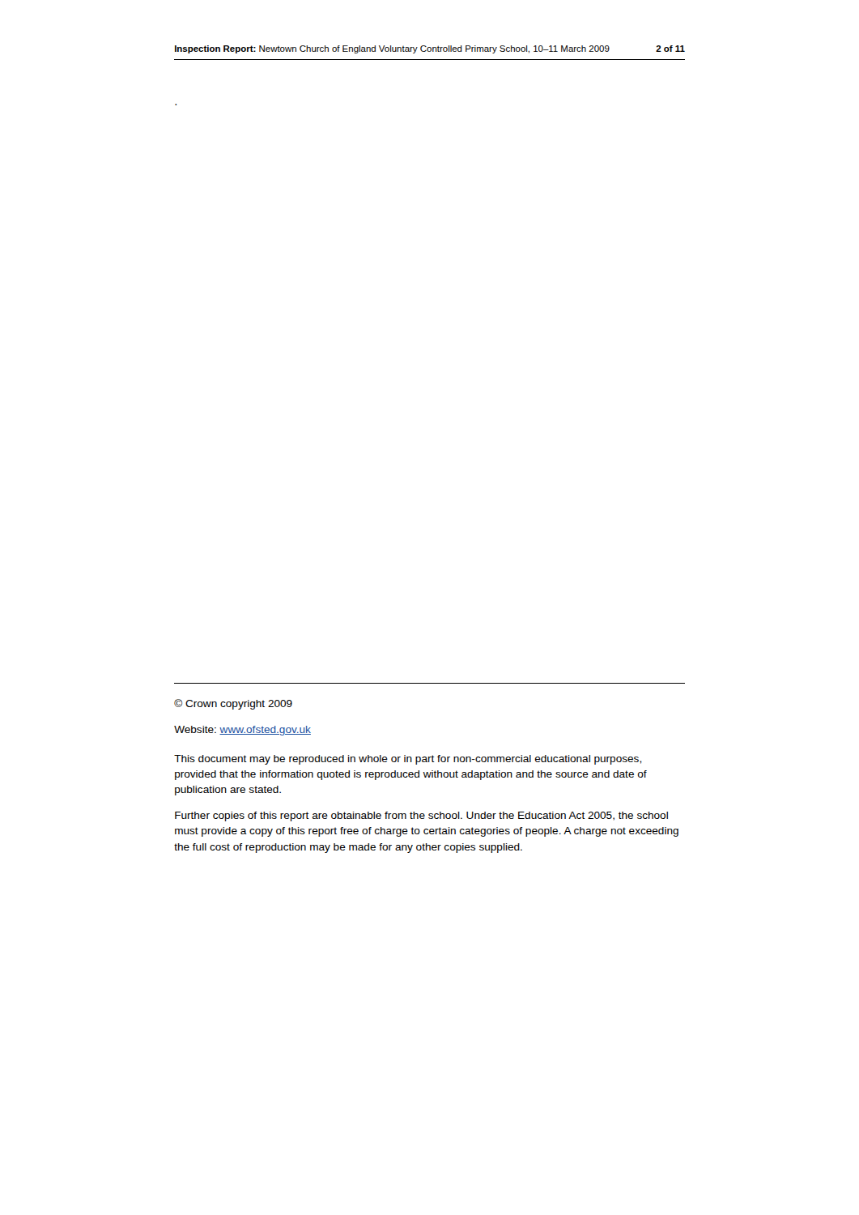Inspection Report: Newtown Church of England Voluntary Controlled Primary School, 10–11 March 2009
2 of 11
.
© Crown copyright 2009
Website: www.ofsted.gov.uk
This document may be reproduced in whole or in part for non-commercial educational purposes, provided that the information quoted is reproduced without adaptation and the source and date of publication are stated.
Further copies of this report are obtainable from the school. Under the Education Act 2005, the school must provide a copy of this report free of charge to certain categories of people. A charge not exceeding the full cost of reproduction may be made for any other copies supplied.